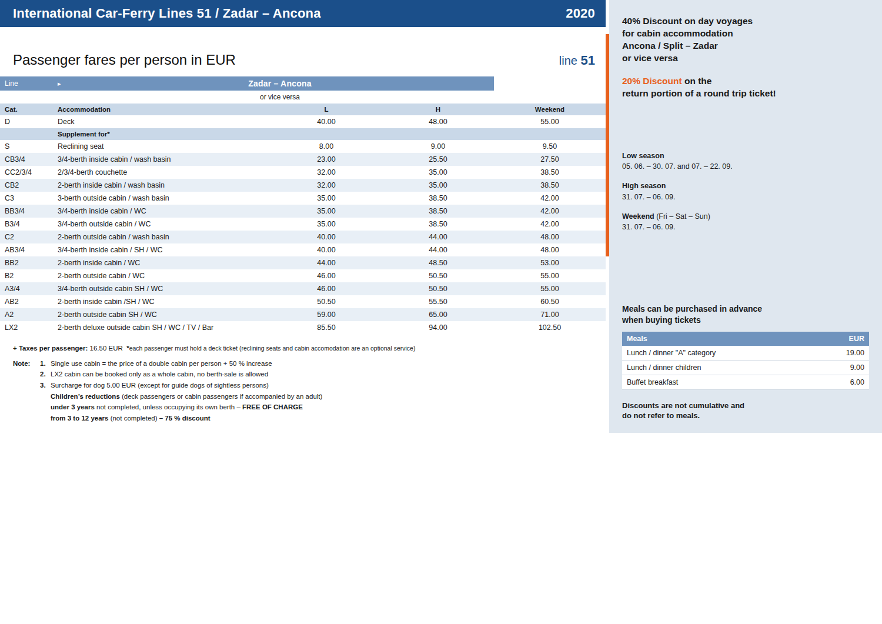International Car-Ferry Lines 51 / Zadar – Ancona
2020
Passenger fares per person in EUR
line 51
| Line | ▸ | Zadar – Ancona |
| | or vice versa |
| Cat. | Accommodation | L | H | Weekend |
| D | Deck | 40.00 | 48.00 | 55.00 |
| | Supplement for* |
| S | Reclining seat | 8.00 | 9.00 | 9.50 |
| CB3/4 | 3/4-berth inside cabin / wash basin | 23.00 | 25.50 | 27.50 |
| CC2/3/4 | 2/3/4-berth couchette | 32.00 | 35.00 | 38.50 |
| CB2 | 2-berth inside cabin / wash basin | 32.00 | 35.00 | 38.50 |
| C3 | 3-berth outside cabin / wash basin | 35.00 | 38.50 | 42.00 |
| BB3/4 | 3/4-berth inside cabin / WC | 35.00 | 38.50 | 42.00 |
| B3/4 | 3/4-berth outside cabin / WC | 35.00 | 38.50 | 42.00 |
| C2 | 2-berth outside cabin / wash basin | 40.00 | 44.00 | 48.00 |
| AB3/4 | 3/4-berth inside cabin / SH / WC | 40.00 | 44.00 | 48.00 |
| BB2 | 2-berth inside cabin / WC | 44.00 | 48.50 | 53.00 |
| B2 | 2-berth outside cabin / WC | 46.00 | 50.50 | 55.00 |
| A3/4 | 3/4-berth outside cabin SH / WC | 46.00 | 50.50 | 55.00 |
| AB2 | 2-berth inside cabin /SH / WC | 50.50 | 55.50 | 60.50 |
| A2 | 2-berth outside cabin SH / WC | 59.00 | 65.00 | 71.00 |
| LX2 | 2-berth deluxe outside cabin SH / WC / TV / Bar | 85.50 | 94.00 | 102.50 |
+ Taxes per passenger: 16.50 EUR *each passenger must hold a deck ticket (reclining seats and cabin accomodation are an optional service)
| Note: | 1. | Single use cabin = the price of a double cabin per person + 50 % increase |
| | 2. | LX2 cabin can be booked only as a whole cabin, no berth-sale is allowed |
| | 3. | Surcharge for dog 5.00 EUR (except for guide dogs of sightless persons) |
| | | Children’s reductions (deck passengers or cabin passengers if accompanied by an adult) |
| | | under 3 years not completed, unless occupying its own berth – FREE OF CHARGE |
| | | from 3 to 12 years (not completed) – 75 % discount |
40% Discount on day voyages
for cabin accommodation
Ancona / Split – Zadar
or vice versa
20% Discount on the
return portion of a round trip ticket!
Low season
05. 06. – 30. 07. and 07. – 22. 09.
High season
31. 07. – 06. 09.
Weekend (Fri – Sat – Sun)
31. 07. – 06. 09.
Meals can be purchased in advance
when buying tickets
| Meals | EUR |
| --- | --- |
| Lunch / dinner "A" category | 19.00 |
| Lunch / dinner children | 9.00 |
| Buffet breakfast | 6.00 |
Discounts are not cumulative and
do not refer to meals.